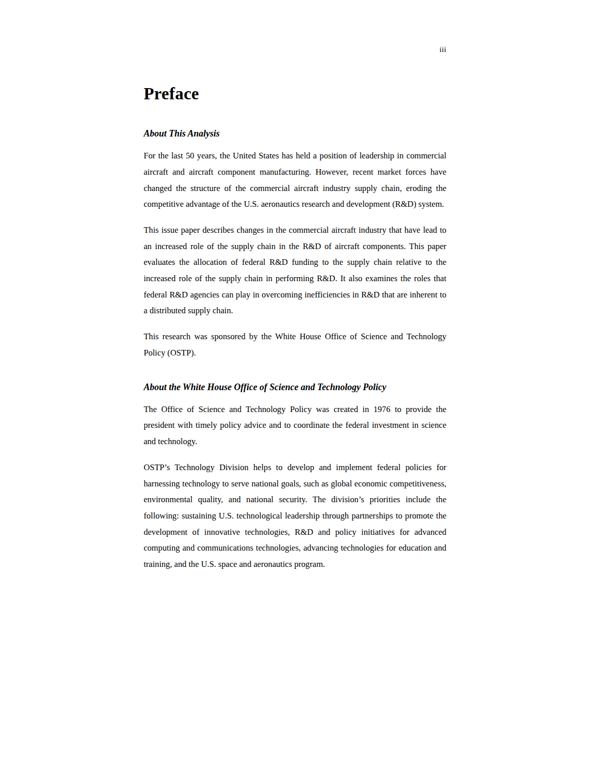iii
Preface
About This Analysis
For the last 50 years, the United States has held a position of leadership in commercial aircraft and aircraft component manufacturing. However, recent market forces have changed the structure of the commercial aircraft industry supply chain, eroding the competitive advantage of the U.S. aeronautics research and development (R&D) system.
This issue paper describes changes in the commercial aircraft industry that have lead to an increased role of the supply chain in the R&D of aircraft components. This paper evaluates the allocation of federal R&D funding to the supply chain relative to the increased role of the supply chain in performing R&D. It also examines the roles that federal R&D agencies can play in overcoming inefficiencies in R&D that are inherent to a distributed supply chain.
This research was sponsored by the White House Office of Science and Technology Policy (OSTP).
About the White House Office of Science and Technology Policy
The Office of Science and Technology Policy was created in 1976 to provide the president with timely policy advice and to coordinate the federal investment in science and technology.
OSTP’s Technology Division helps to develop and implement federal policies for harnessing technology to serve national goals, such as global economic competitiveness, environmental quality, and national security. The division’s priorities include the following: sustaining U.S. technological leadership through partnerships to promote the development of innovative technologies, R&D and policy initiatives for advanced computing and communications technologies, advancing technologies for education and training, and the U.S. space and aeronautics program.